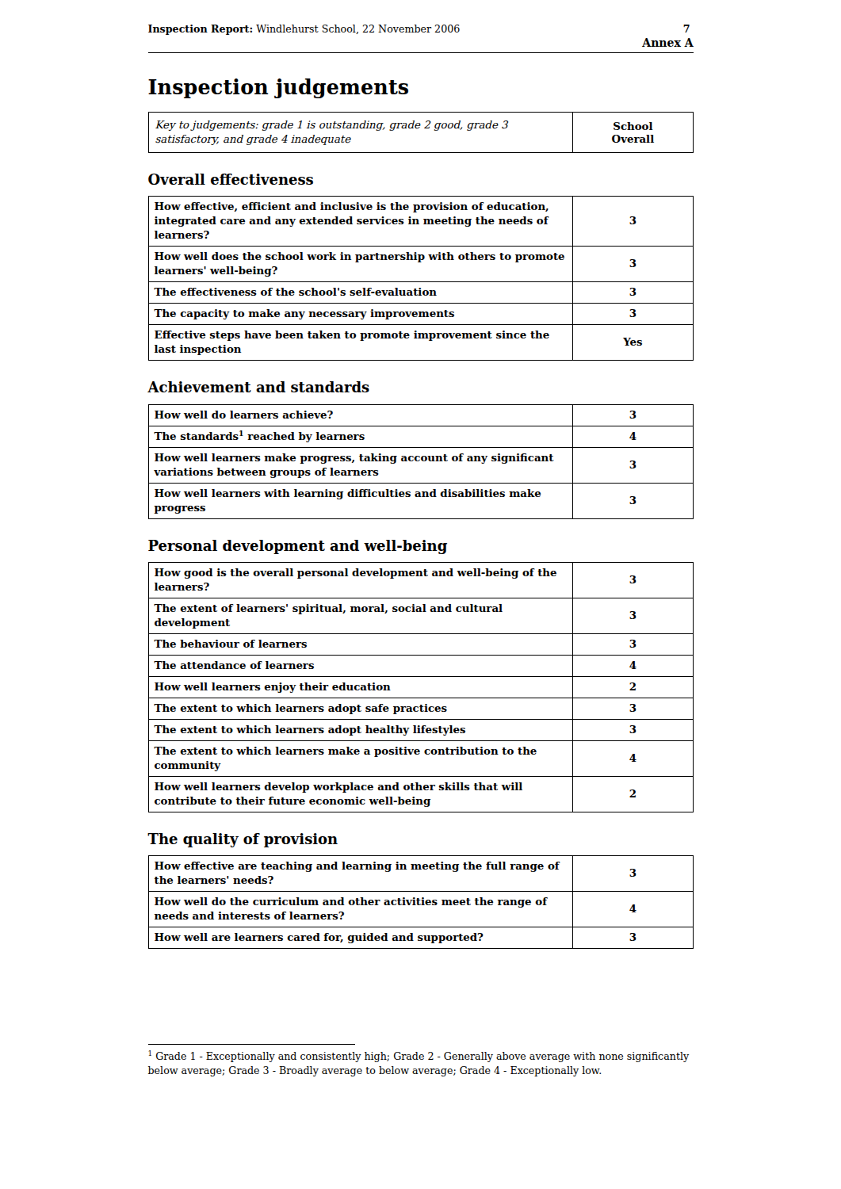Inspection Report: Windlehurst School, 22 November 2006
7
Annex A
Inspection judgements
| Key to judgements: grade 1 is outstanding, grade 2 good, grade 3 satisfactory, and grade 4 inadequate | School Overall |
Overall effectiveness
| How effective, efficient and inclusive is the provision of education, integrated care and any extended services in meeting the needs of learners? | 3 |
| How well does the school work in partnership with others to promote learners' well-being? | 3 |
| The effectiveness of the school's self-evaluation | 3 |
| The capacity to make any necessary improvements | 3 |
| Effective steps have been taken to promote improvement since the last inspection | Yes |
Achievement and standards
| How well do learners achieve? | 3 |
| The standards 1 reached by learners | 4 |
| How well learners make progress, taking account of any significant variations between groups of learners | 3 |
| How well learners with learning difficulties and disabilities make progress | 3 |
Personal development and well-being
| How good is the overall personal development and well-being of the learners? | 3 |
| The extent of learners' spiritual, moral, social and cultural development | 3 |
| The behaviour of learners | 3 |
| The attendance of learners | 4 |
| How well learners enjoy their education | 2 |
| The extent to which learners adopt safe practices | 3 |
| The extent to which learners adopt healthy lifestyles | 3 |
| The extent to which learners make a positive contribution to the community | 4 |
| How well learners develop workplace and other skills that will contribute to their future economic well-being | 2 |
The quality of provision
| How effective are teaching and learning in meeting the full range of the learners' needs? | 3 |
| How well do the curriculum and other activities meet the range of needs and interests of learners? | 4 |
| How well are learners cared for, guided and supported? | 3 |
1 Grade 1 - Exceptionally and consistently high; Grade 2 - Generally above average with none significantly below average; Grade 3 - Broadly average to below average; Grade 4 - Exceptionally low.